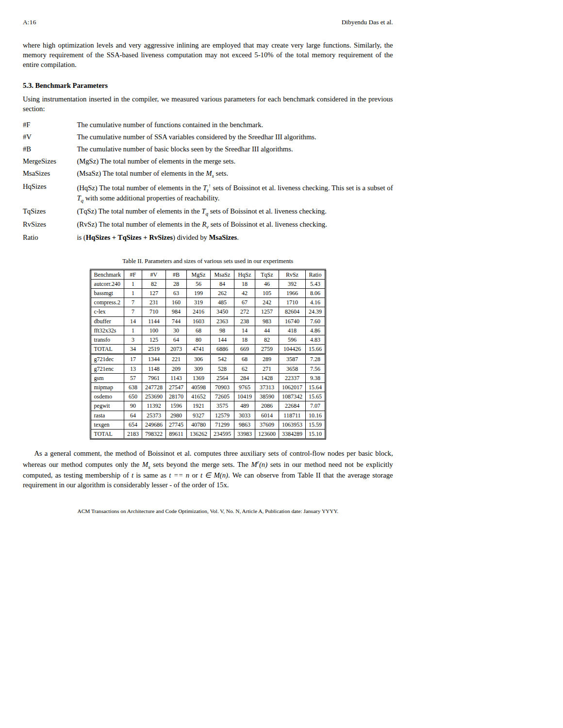A:16 Dibyendu Das et al.
where high optimization levels and very aggressive inlining are employed that may create very large functions. Similarly, the memory requirement of the SSA-based liveness computation may not exceed 5-10% of the total memory requirement of the entire compilation.
5.3. Benchmark Parameters
Using instrumentation inserted in the compiler, we measured various parameters for each benchmark considered in the previous section:
#F
The cumulative number of functions contained in the benchmark.
#V
The cumulative number of SSA variables considered by the Sreedhar III algorithms.
#B
The cumulative number of basic blocks seen by the Sreedhar III algorithms.
MergeSizes
(MgSz) The total number of elements in the merge sets.
MsaSizes
(MsaSz) The total number of elements in the Ms sets.
HqSizes
(HqSz) The total number of elements in the Tt↑ sets of Boissinot et al. liveness checking. This set is a subset of Tq with some additional properties of reachability.
TqSizes
(TqSz) The total number of elements in the Tq sets of Boissinot et al. liveness checking.
RvSizes
(RvSz) The total number of elements in the Rv sets of Boissinot et al. liveness checking.
Ratio
is (HqSizes + TqSizes + RvSizes) divided by MsaSizes.
Table II. Parameters and sizes of various sets used in our experiments
| Benchmark | #F | #V | #B | MgSz | MsaSz | HqSz | TqSz | RvSz | Ratio |
| --- | --- | --- | --- | --- | --- | --- | --- | --- | --- |
| autcorr.240 | 1 | 82 | 28 | 56 | 84 | 18 | 46 | 392 | 5.43 |
| bassmgt | 1 | 127 | 63 | 199 | 262 | 42 | 105 | 1966 | 8.06 |
| compress.2 | 7 | 231 | 160 | 319 | 485 | 67 | 242 | 1710 | 4.16 |
| c-lex | 7 | 710 | 984 | 2416 | 3450 | 272 | 1257 | 82604 | 24.39 |
| dbuffer | 14 | 1144 | 744 | 1603 | 2363 | 238 | 983 | 16740 | 7.60 |
| fft32x32s | 1 | 100 | 30 | 68 | 98 | 14 | 44 | 418 | 4.86 |
| transfo | 3 | 125 | 64 | 80 | 144 | 18 | 82 | 596 | 4.83 |
| TOTAL | 34 | 2519 | 2073 | 4741 | 6886 | 669 | 2759 | 104426 | 15.66 |
| g721dec | 17 | 1344 | 221 | 306 | 542 | 68 | 289 | 3587 | 7.28 |
| g721enc | 13 | 1148 | 209 | 309 | 528 | 62 | 271 | 3658 | 7.56 |
| gsm | 57 | 7961 | 1143 | 1369 | 2564 | 284 | 1428 | 22337 | 9.38 |
| mipmap | 638 | 247728 | 27547 | 40598 | 70903 | 9765 | 37313 | 1062017 | 15.64 |
| osdemo | 650 | 253690 | 28170 | 41652 | 72605 | 10419 | 38590 | 1087342 | 15.65 |
| pegwit | 90 | 11392 | 1596 | 1921 | 3575 | 489 | 2086 | 22684 | 7.07 |
| rasta | 64 | 25373 | 2980 | 9327 | 12579 | 3033 | 6014 | 118711 | 10.16 |
| texgen | 654 | 249686 | 27745 | 40780 | 71299 | 9863 | 37609 | 1063953 | 15.59 |
| TOTAL | 2183 | 798322 | 89611 | 136262 | 234595 | 33983 | 123600 | 3384289 | 15.10 |
As a general comment, the method of Boissinot et al. computes three auxiliary sets of control-flow nodes per basic block, whereas our method computes only the Ms sets beyond the merge sets. The Mr(n) sets in our method need not be explicitly computed, as testing membership of t is same as t == n or t ∈ M(n). We can observe from Table II that the average storage requirement in our algorithm is considerably lesser - of the order of 15x.
ACM Transactions on Architecture and Code Optimization, Vol. V, No. N, Article A, Publication date: January YYYY.